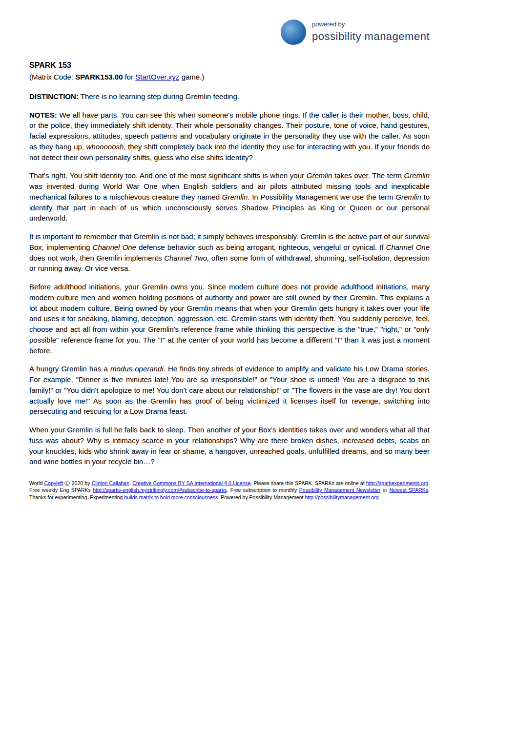powered by
possibility management
SPARK 153
(Matrix Code: SPARK153.00 for StartOver.xyz game.)
DISTINCTION: There is no learning step during Gremlin feeding.
NOTES: We all have parts. You can see this when someone's mobile phone rings. If the caller is their mother, boss, child, or the police, they immediately shift identity. Their whole personality changes. Their posture, tone of voice, hand gestures, facial expressions, attitudes, speech patterns and vocabulary originate in the personality they use with the caller. As soon as they hang up, whooooosh, they shift completely back into the identity they use for interacting with you. If your friends do not detect their own personality shifts, guess who else shifts identity?
That's right. You shift identity too. And one of the most significant shifts is when your Gremlin takes over. The term Gremlin was invented during World War One when English soldiers and air pilots attributed missing tools and inexplicable mechanical failures to a mischievous creature they named Gremlin. In Possibility Management we use the term Gremlin to identify that part in each of us which unconsciously serves Shadow Principles as King or Queen or our personal underworld.
It is important to remember that Gremlin is not bad; it simply behaves irresponsibly. Gremlin is the active part of our survival Box, implementing Channel One defense behavior such as being arrogant, righteous, vengeful or cynical. If Channel One does not work, then Gremlin implements Channel Two, often some form of withdrawal, shunning, self-isolation, depression or running away. Or vice versa.
Before adulthood initiations, your Gremlin owns you. Since modern culture does not provide adulthood initiations, many modern-culture men and women holding positions of authority and power are still owned by their Gremlin. This explains a lot about modern culture. Being owned by your Gremlin means that when your Gremlin gets hungry it takes over your life and uses it for sneaking, blaming, deception, aggression, etc. Gremlin starts with identity theft. You suddenly perceive, feel, choose and act all from within your Gremlin's reference frame while thinking this perspective is the "true," "right," or "only possible" reference frame for you. The "I" at the center of your world has become a different "I" than it was just a moment before.
A hungry Gremlin has a modus operandi. He finds tiny shreds of evidence to amplify and validate his Low Drama stories. For example, "Dinner is five minutes late! You are so irresponsible!" or "Your shoe is untied! You are a disgrace to this family!" or "You didn't apologize to me! You don't care about our relationship!" or "The flowers in the vase are dry! You don't actually love me!" As soon as the Gremlin has proof of being victimized it licenses itself for revenge, switching into persecuting and rescuing for a Low Drama feast.
When your Gremlin is full he falls back to sleep. Then another of your Box's identities takes over and wonders what all that fuss was about? Why is intimacy scarce in your relationships? Why are there broken dishes, increased debts, scabs on your knuckles, kids who shrink away in fear or shame, a hangover, unreached goals, unfulfilled dreams, and so many beer and wine bottles in your recycle bin…?
World Copyleft Ⓒ 2020 by Clinton Callahan. Creative Commons BY SA International 4.0 License. Please share this SPARK. SPARKs are online at http://sparkexperiments.org. Free weekly Eng SPARKs http://sparks-english.mystrikingly.com/#subscribe-to-sparks. Free subscription to monthly Possibility Management Newsletter or Newest SPARKs. Thanks for experimenting. Experimenting builds matrix to hold more consciousness. Powered by Possibility Management http://possibilitymanagement.org.